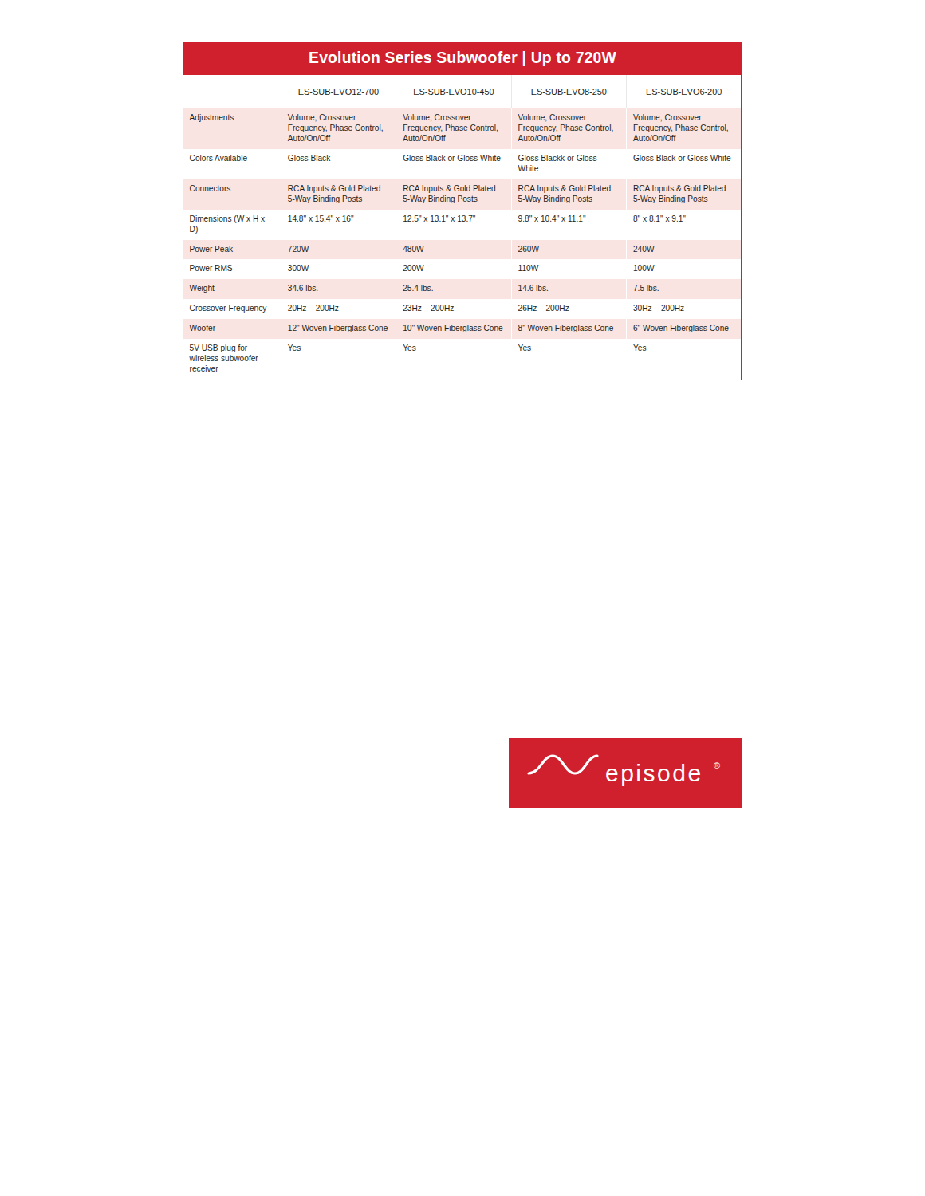Evolution Series Subwoofer | Up to 720W
| | ES-SUB-EVO12-700 | ES-SUB-EVO10-450 | ES-SUB-EVO8-250 | ES-SUB-EVO6-200 |
| --- | --- | --- | --- | --- |
| Adjustments | Volume, Crossover Frequency, Phase Control, Auto/On/Off | Volume, Crossover Frequency, Phase Control, Auto/On/Off | Volume, Crossover Frequency, Phase Control, Auto/On/Off | Volume, Crossover Frequency, Phase Control, Auto/On/Off |
| Colors Available | Gloss Black | Gloss Black or Gloss White | Gloss Blackk or Gloss White | Gloss Black or Gloss White |
| Connectors | RCA Inputs & Gold Plated 5-Way Binding Posts | RCA Inputs & Gold Plated 5-Way Binding Posts | RCA Inputs & Gold Plated 5-Way Binding Posts | RCA Inputs & Gold Plated 5-Way Binding Posts |
| Dimensions (W x H x D) | 14.8" x 15.4" x 16" | 12.5" x 13.1" x 13.7" | 9.8" x 10.4" x 11.1" | 8" x 8.1" x 9.1" |
| Power Peak | 720W | 480W | 260W | 240W |
| Power RMS | 300W | 200W | 110W | 100W |
| Weight | 34.6 lbs. | 25.4 lbs. | 14.6 lbs. | 7.5 lbs. |
| Crossover Frequency | 20Hz – 200Hz | 23Hz – 200Hz | 26Hz – 200Hz | 30Hz – 200Hz |
| Woofer | 12" Woven Fiberglass Cone | 10" Woven Fiberglass Cone | 8" Woven Fiberglass Cone | 6" Woven Fiberglass Cone |
| 5V USB plug for wireless subwoofer receiver | Yes | Yes | Yes | Yes |
episode ®